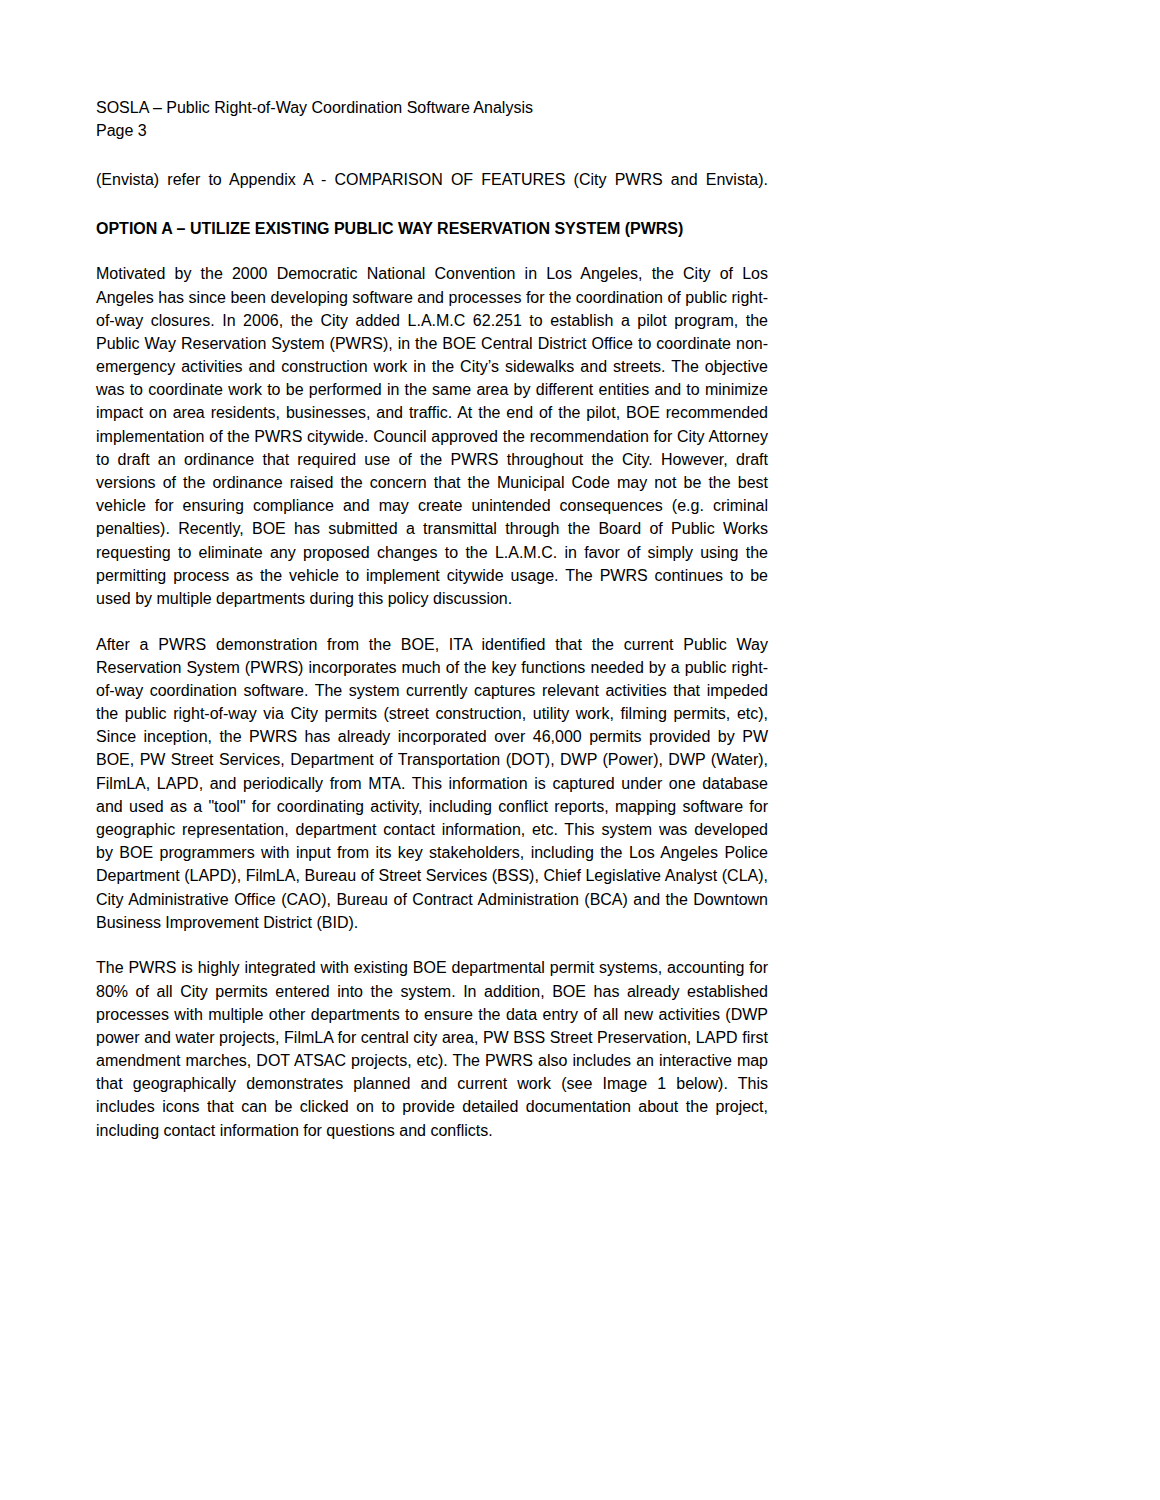SOSLA – Public Right-of-Way Coordination Software Analysis
Page 3
(Envista) refer to Appendix A - COMPARISON OF FEATURES (City PWRS and Envista).
OPTION A – UTILIZE EXISTING PUBLIC WAY RESERVATION SYSTEM (PWRS)
Motivated by the 2000 Democratic National Convention in Los Angeles, the City of Los Angeles has since been developing software and processes for the coordination of public right-of-way closures. In 2006, the City added L.A.M.C 62.251 to establish a pilot program, the Public Way Reservation System (PWRS), in the BOE Central District Office to coordinate non-emergency activities and construction work in the City’s sidewalks and streets. The objective was to coordinate work to be performed in the same area by different entities and to minimize impact on area residents, businesses, and traffic. At the end of the pilot, BOE recommended implementation of the PWRS citywide. Council approved the recommendation for City Attorney to draft an ordinance that required use of the PWRS throughout the City. However, draft versions of the ordinance raised the concern that the Municipal Code may not be the best vehicle for ensuring compliance and may create unintended consequences (e.g. criminal penalties). Recently, BOE has submitted a transmittal through the Board of Public Works requesting to eliminate any proposed changes to the L.A.M.C. in favor of simply using the permitting process as the vehicle to implement citywide usage. The PWRS continues to be used by multiple departments during this policy discussion.
After a PWRS demonstration from the BOE, ITA identified that the current Public Way Reservation System (PWRS) incorporates much of the key functions needed by a public right-of-way coordination software. The system currently captures relevant activities that impeded the public right-of-way via City permits (street construction, utility work, filming permits, etc), Since inception, the PWRS has already incorporated over 46,000 permits provided by PW BOE, PW Street Services, Department of Transportation (DOT), DWP (Power), DWP (Water), FilmLA, LAPD, and periodically from MTA. This information is captured under one database and used as a "tool" for coordinating activity, including conflict reports, mapping software for geographic representation, department contact information, etc. This system was developed by BOE programmers with input from its key stakeholders, including the Los Angeles Police Department (LAPD), FilmLA, Bureau of Street Services (BSS), Chief Legislative Analyst (CLA), City Administrative Office (CAO), Bureau of Contract Administration (BCA) and the Downtown Business Improvement District (BID).
The PWRS is highly integrated with existing BOE departmental permit systems, accounting for 80% of all City permits entered into the system. In addition, BOE has already established processes with multiple other departments to ensure the data entry of all new activities (DWP power and water projects, FilmLA for central city area, PW BSS Street Preservation, LAPD first amendment marches, DOT ATSAC projects, etc). The PWRS also includes an interactive map that geographically demonstrates planned and current work (see Image 1 below). This includes icons that can be clicked on to provide detailed documentation about the project, including contact information for questions and conflicts.